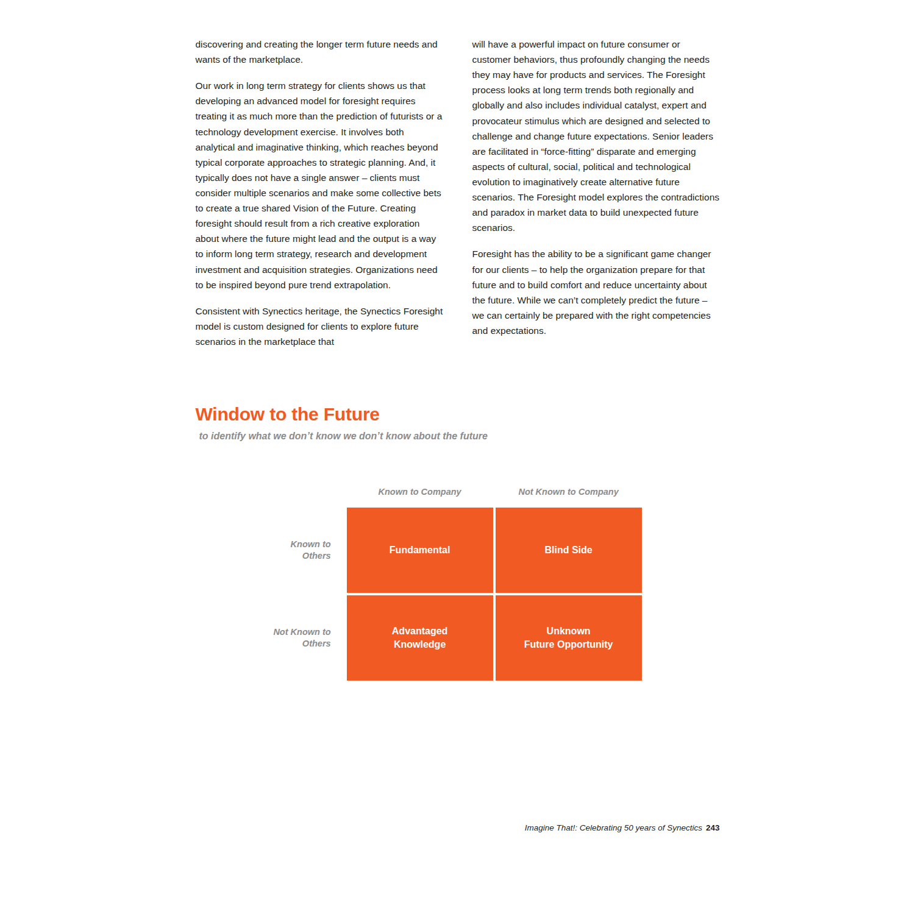discovering and creating the longer term future needs and wants of the marketplace.
Our work in long term strategy for clients shows us that developing an advanced model for foresight requires treating it as much more than the prediction of futurists or a technology development exercise. It involves both analytical and imaginative thinking, which reaches beyond typical corporate approaches to strategic planning. And, it typically does not have a single answer – clients must consider multiple scenarios and make some collective bets to create a true shared Vision of the Future. Creating foresight should result from a rich creative exploration about where the future might lead and the output is a way to inform long term strategy, research and development investment and acquisition strategies. Organizations need to be inspired beyond pure trend extrapolation.
Consistent with Synectics heritage, the Synectics Foresight model is custom designed for clients to explore future scenarios in the marketplace that
will have a powerful impact on future consumer or customer behaviors, thus profoundly changing the needs they may have for products and services. The Foresight process looks at long term trends both regionally and globally and also includes individual catalyst, expert and provocateur stimulus which are designed and selected to challenge and change future expectations. Senior leaders are facilitated in “force-fitting” disparate and emerging aspects of cultural, social, political and technological evolution to imaginatively create alternative future scenarios. The Foresight model explores the contradictions and paradox in market data to build unexpected future scenarios.
Foresight has the ability to be a significant game changer for our clients – to help the organization prepare for that future and to build comfort and reduce uncertainty about the future. While we can’t completely predict the future – we can certainly be prepared with the right competencies and expectations.
Window to the Future
to identify what we don’t know we don’t know about the future
| | Known to Company | Not Known to Company |
| --- | --- | --- |
| Known to Others | Fundamental | Blind Side |
| Not Known to Others | Advantaged Knowledge | Unknown Future Opportunity |
Imagine That!: Celebrating 50 years of Synectics 243